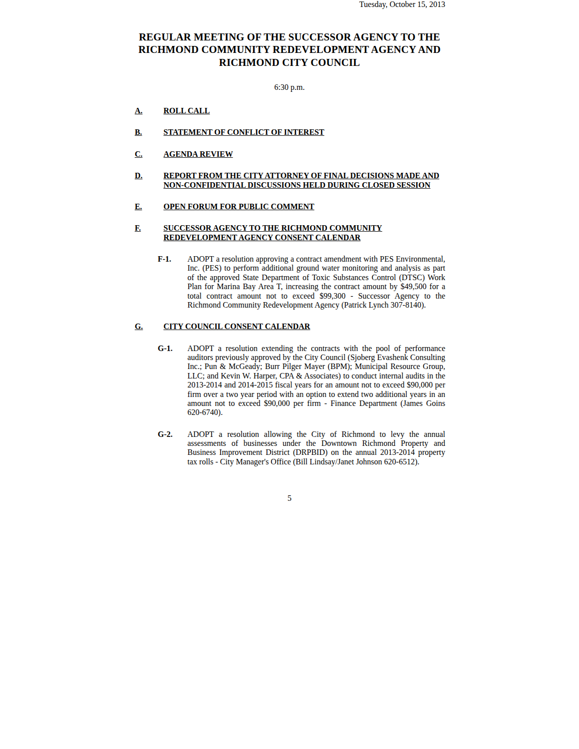Tuesday, October 15, 2013
REGULAR MEETING OF THE SUCCESSOR AGENCY TO THE RICHMOND COMMUNITY REDEVELOPMENT AGENCY AND RICHMOND CITY COUNCIL
6:30 p.m.
A.
ROLL CALL
B.
STATEMENT OF CONFLICT OF INTEREST
C.
AGENDA REVIEW
D.
REPORT FROM THE CITY ATTORNEY OF FINAL DECISIONS MADE AND NON-CONFIDENTIAL DISCUSSIONS HELD DURING CLOSED SESSION
E.
OPEN FORUM FOR PUBLIC COMMENT
F.
SUCCESSOR AGENCY TO THE RICHMOND COMMUNITY REDEVELOPMENT AGENCY CONSENT CALENDAR
F-1.
ADOPT a resolution approving a contract amendment with PES Environmental, Inc. (PES) to perform additional ground water monitoring and analysis as part of the approved State Department of Toxic Substances Control (DTSC) Work Plan for Marina Bay Area T, increasing the contract amount by $49,500 for a total contract amount not to exceed $99,300 - Successor Agency to the Richmond Community Redevelopment Agency (Patrick Lynch 307-8140).
G.
CITY COUNCIL CONSENT CALENDAR
G-1.
ADOPT a resolution extending the contracts with the pool of performance auditors previously approved by the City Council (Sjoberg Evashenk Consulting Inc.; Pun & McGeady; Burr Pilger Mayer (BPM); Municipal Resource Group, LLC; and Kevin W. Harper, CPA & Associates) to conduct internal audits in the 2013-2014 and 2014-2015 fiscal years for an amount not to exceed $90,000 per firm over a two year period with an option to extend two additional years in an amount not to exceed $90,000 per firm - Finance Department (James Goins 620-6740).
G-2.
ADOPT a resolution allowing the City of Richmond to levy the annual assessments of businesses under the Downtown Richmond Property and Business Improvement District (DRPBID) on the annual 2013-2014 property tax rolls - City Manager's Office (Bill Lindsay/Janet Johnson 620-6512).
5